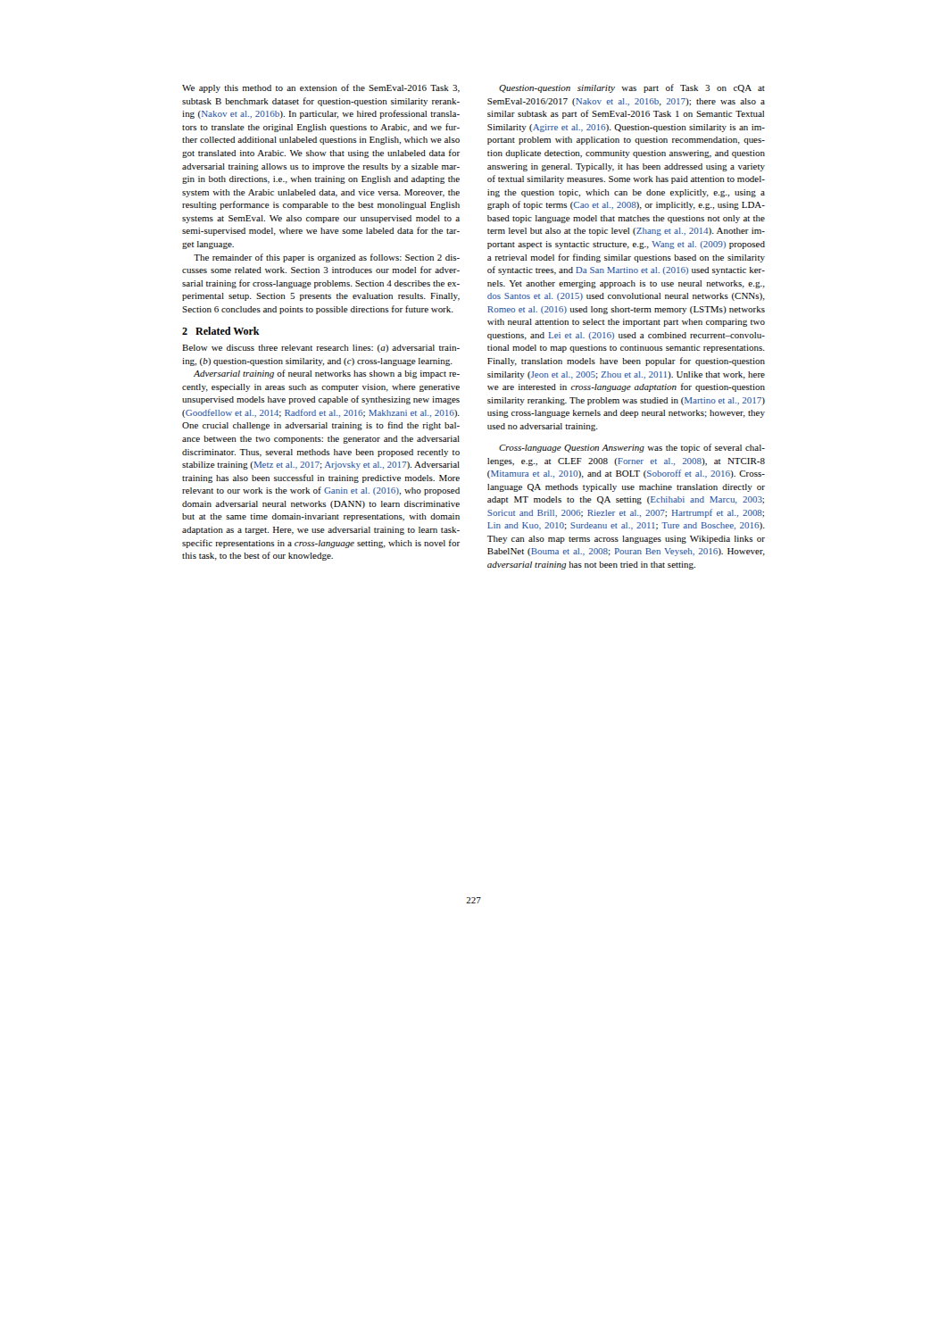We apply this method to an extension of the SemEval-2016 Task 3, subtask B benchmark dataset for question-question similarity reranking (Nakov et al., 2016b). In particular, we hired professional translators to translate the original English questions to Arabic, and we further collected additional unlabeled questions in English, which we also got translated into Arabic. We show that using the unlabeled data for adversarial training allows us to improve the results by a sizable margin in both directions, i.e., when training on English and adapting the system with the Arabic unlabeled data, and vice versa. Moreover, the resulting performance is comparable to the best monolingual English systems at SemEval. We also compare our unsupervised model to a semi-supervised model, where we have some labeled data for the target language.
The remainder of this paper is organized as follows: Section 2 discusses some related work. Section 3 introduces our model for adversarial training for cross-language problems. Section 4 describes the experimental setup. Section 5 presents the evaluation results. Finally, Section 6 concludes and points to possible directions for future work.
2 Related Work
Below we discuss three relevant research lines: (a) adversarial training, (b) question-question similarity, and (c) cross-language learning.
Adversarial training of neural networks has shown a big impact recently, especially in areas such as computer vision, where generative unsupervised models have proved capable of synthesizing new images (Goodfellow et al., 2014; Radford et al., 2016; Makhzani et al., 2016). One crucial challenge in adversarial training is to find the right balance between the two components: the generator and the adversarial discriminator. Thus, several methods have been proposed recently to stabilize training (Metz et al., 2017; Arjovsky et al., 2017). Adversarial training has also been successful in training predictive models. More relevant to our work is the work of Ganin et al. (2016), who proposed domain adversarial neural networks (DANN) to learn discriminative but at the same time domain-invariant representations, with domain adaptation as a target. Here, we use adversarial training to learn task-specific representations in a cross-language setting, which is novel for this task, to the best of our knowledge.
Question-question similarity was part of Task 3 on cQA at SemEval-2016/2017 (Nakov et al., 2016b, 2017); there was also a similar subtask as part of SemEval-2016 Task 1 on Semantic Textual Similarity (Agirre et al., 2016). Question-question similarity is an important problem with application to question recommendation, question duplicate detection, community question answering, and question answering in general. Typically, it has been addressed using a variety of textual similarity measures. Some work has paid attention to modeling the question topic, which can be done explicitly, e.g., using a graph of topic terms (Cao et al., 2008), or implicitly, e.g., using LDA-based topic language model that matches the questions not only at the term level but also at the topic level (Zhang et al., 2014). Another important aspect is syntactic structure, e.g., Wang et al. (2009) proposed a retrieval model for finding similar questions based on the similarity of syntactic trees, and Da San Martino et al. (2016) used syntactic kernels. Yet another emerging approach is to use neural networks, e.g., dos Santos et al. (2015) used convolutional neural networks (CNNs), Romeo et al. (2016) used long short-term memory (LSTMs) networks with neural attention to select the important part when comparing two questions, and Lei et al. (2016) used a combined recurrent–convolutional model to map questions to continuous semantic representations. Finally, translation models have been popular for question-question similarity (Jeon et al., 2005; Zhou et al., 2011). Unlike that work, here we are interested in cross-language adaptation for question-question similarity reranking. The problem was studied in (Martino et al., 2017) using cross-language kernels and deep neural networks; however, they used no adversarial training.
Cross-language Question Answering was the topic of several challenges, e.g., at CLEF 2008 (Forner et al., 2008), at NTCIR-8 (Mitamura et al., 2010), and at BOLT (Soboroff et al., 2016). Cross-language QA methods typically use machine translation directly or adapt MT models to the QA setting (Echihabi and Marcu, 2003; Soricut and Brill, 2006; Riezler et al., 2007; Hartrumpf et al., 2008; Lin and Kuo, 2010; Surdeanu et al., 2011; Ture and Boschee, 2016). They can also map terms across languages using Wikipedia links or BabelNet (Bouma et al., 2008; Pouran Ben Veyseh, 2016). However, adversarial training has not been tried in that setting.
227